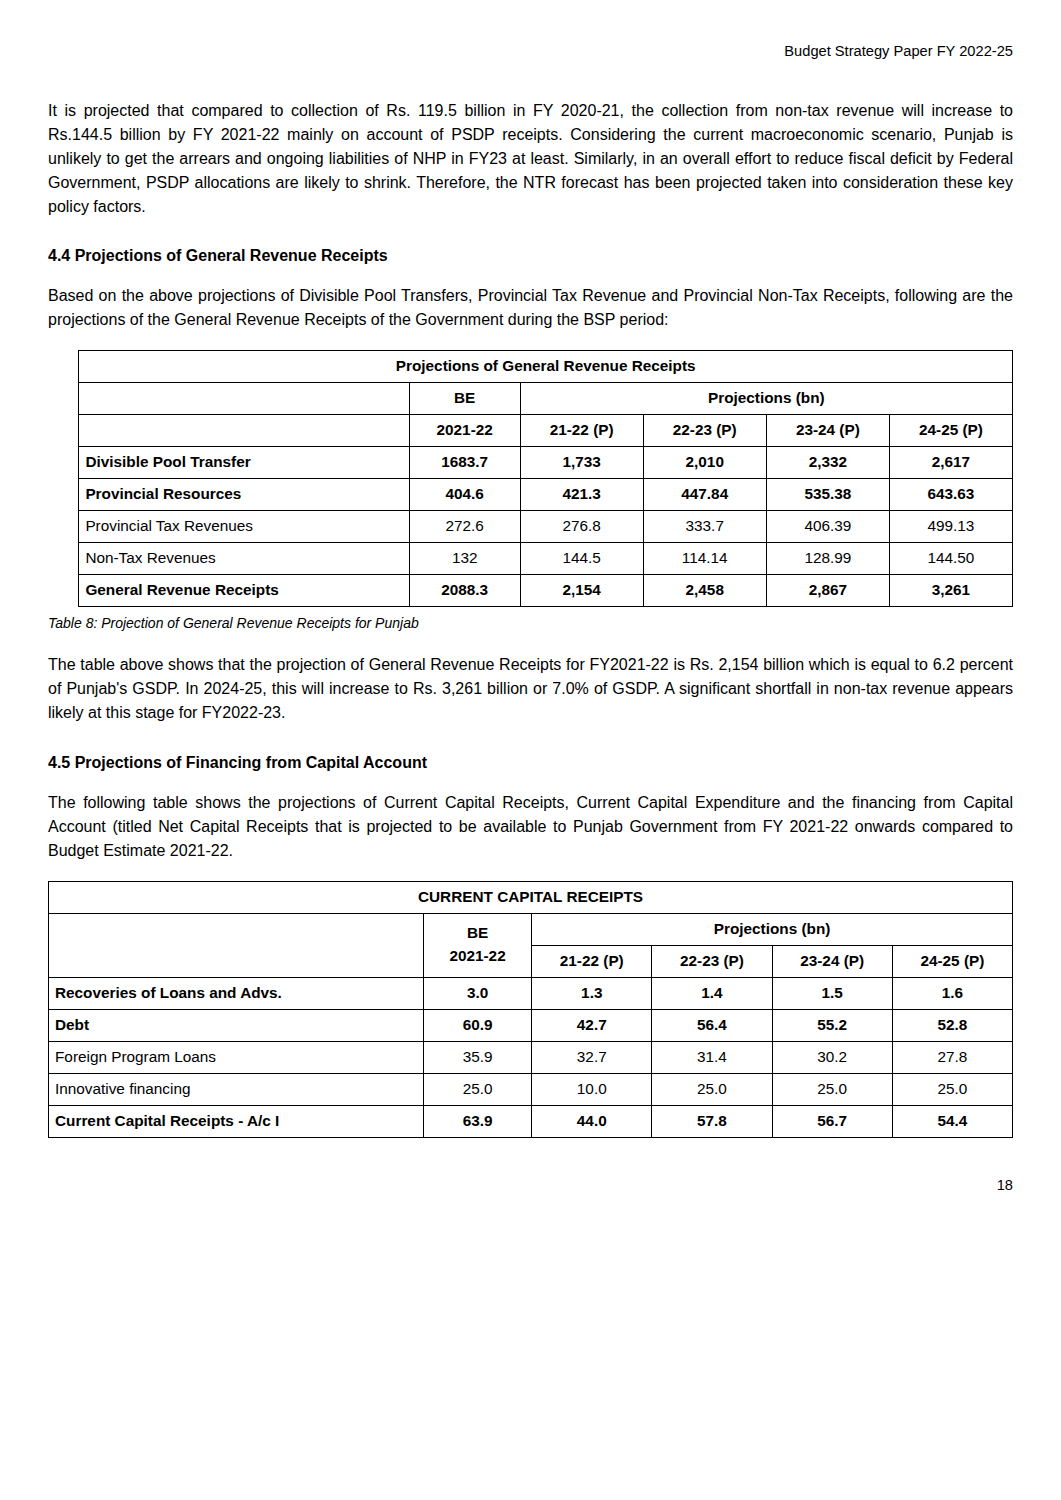Budget Strategy Paper FY 2022-25
It is projected that compared to collection of Rs. 119.5 billion in FY 2020-21, the collection from non-tax revenue will increase to Rs.144.5 billion by FY 2021-22 mainly on account of PSDP receipts. Considering the current macroeconomic scenario, Punjab is unlikely to get the arrears and ongoing liabilities of NHP in FY23 at least. Similarly, in an overall effort to reduce fiscal deficit by Federal Government, PSDP allocations are likely to shrink. Therefore, the NTR forecast has been projected taken into consideration these key policy factors.
4.4 Projections of General Revenue Receipts
Based on the above projections of Divisible Pool Transfers, Provincial Tax Revenue and Provincial Non-Tax Receipts, following are the projections of the General Revenue Receipts of the Government during the BSP period:
| | Projections of General Revenue Receipts |
| | | BE | Projections (bn) |
| | | 2021-22 | 21-22 (P) | 22-23 (P) | 23-24 (P) | 24-25 (P) |
| | Divisible Pool Transfer | 1683.7 | 1,733 | 2,010 | 2,332 | 2,617 |
| | Provincial Resources | 404.6 | 421.3 | 447.84 | 535.38 | 643.63 |
| | Provincial Tax Revenues | 272.6 | 276.8 | 333.7 | 406.39 | 499.13 |
| | Non-Tax Revenues | 132 | 144.5 | 114.14 | 128.99 | 144.50 |
| | General Revenue Receipts | 2088.3 | 2,154 | 2,458 | 2,867 | 3,261 |
Table 8: Projection of General Revenue Receipts for Punjab
The table above shows that the projection of General Revenue Receipts for FY2021-22 is Rs. 2,154 billion which is equal to 6.2 percent of Punjab's GSDP. In 2024-25, this will increase to Rs. 3,261 billion or 7.0% of GSDP. A significant shortfall in non-tax revenue appears likely at this stage for FY2022-23.
4.5 Projections of Financing from Capital Account
The following table shows the projections of Current Capital Receipts, Current Capital Expenditure and the financing from Capital Account (titled Net Capital Receipts that is projected to be available to Punjab Government from FY 2021-22 onwards compared to Budget Estimate 2021-22.
| CURRENT CAPITAL RECEIPTS |
| --- |
| | BE 2021-22 | Projections (bn) |
| 21-22 (P) | 22-23 (P) | 23-24 (P) | 24-25 (P) |
| Recoveries of Loans and Advs. | 3.0 | 1.3 | 1.4 | 1.5 | 1.6 |
| Debt | 60.9 | 42.7 | 56.4 | 55.2 | 52.8 |
| Foreign Program Loans | 35.9 | 32.7 | 31.4 | 30.2 | 27.8 |
| Innovative financing | 25.0 | 10.0 | 25.0 | 25.0 | 25.0 |
| Current Capital Receipts - A/c I | 63.9 | 44.0 | 57.8 | 56.7 | 54.4 |
18